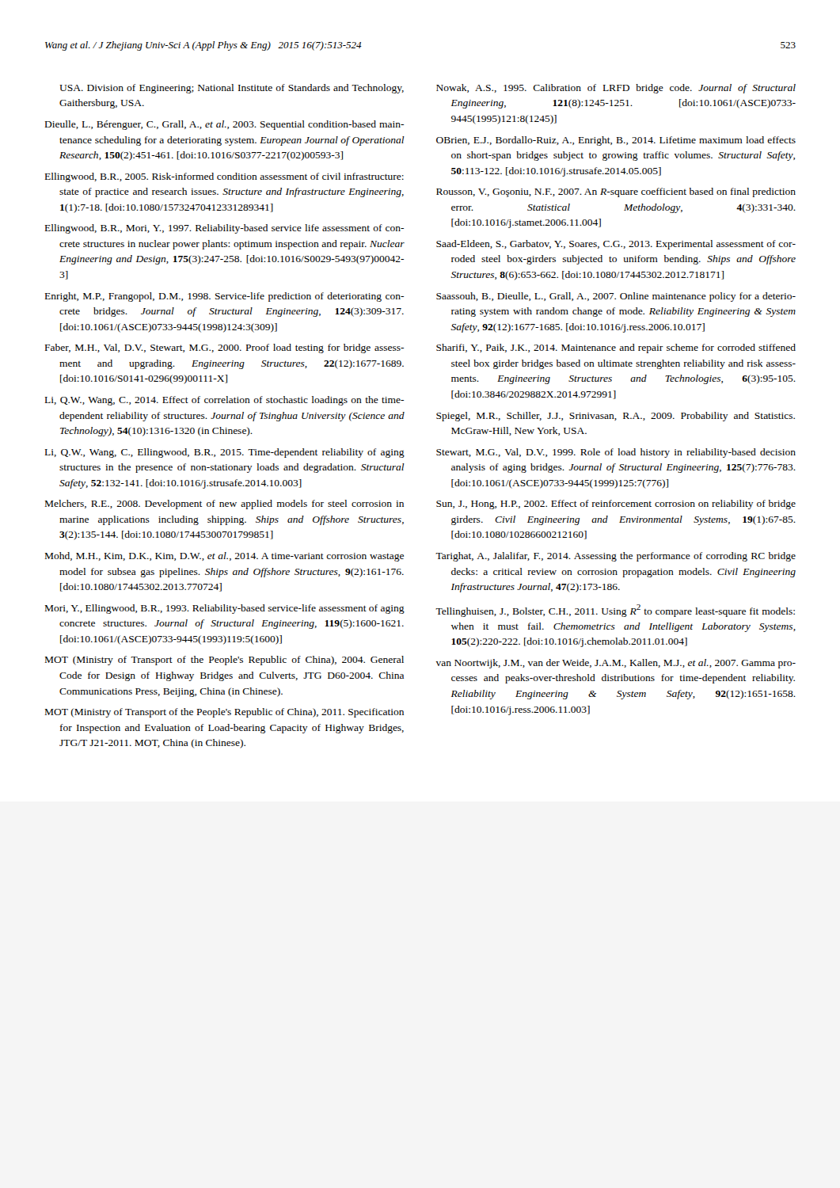Wang et al. / J Zhejiang Univ-Sci A (Appl Phys & Eng) 2015 16(7):513-524 523
USA. Division of Engineering; National Institute of Standards and Technology, Gaithersburg, USA.
Dieulle, L., Bérenguer, C., Grall, A., et al., 2003. Sequential condition-based maintenance scheduling for a deteriorating system. European Journal of Operational Research, 150(2):451-461. [doi:10.1016/S0377-2217(02)00593-3]
Ellingwood, B.R., 2005. Risk-informed condition assessment of civil infrastructure: state of practice and research issues. Structure and Infrastructure Engineering, 1(1):7-18. [doi:10.1080/15732470412331289341]
Ellingwood, B.R., Mori, Y., 1997. Reliability-based service life assessment of concrete structures in nuclear power plants: optimum inspection and repair. Nuclear Engineering and Design, 175(3):247-258. [doi:10.1016/S0029-5493(97)00042-3]
Enright, M.P., Frangopol, D.M., 1998. Service-life prediction of deteriorating concrete bridges. Journal of Structural Engineering, 124(3):309-317. [doi:10.1061/(ASCE)0733-9445(1998)124:3(309)]
Faber, M.H., Val, D.V., Stewart, M.G., 2000. Proof load testing for bridge assessment and upgrading. Engineering Structures, 22(12):1677-1689. [doi:10.1016/S0141-0296(99)00111-X]
Li, Q.W., Wang, C., 2014. Effect of correlation of stochastic loadings on the time-dependent reliability of structures. Journal of Tsinghua University (Science and Technology), 54(10):1316-1320 (in Chinese).
Li, Q.W., Wang, C., Ellingwood, B.R., 2015. Time-dependent reliability of aging structures in the presence of non-stationary loads and degradation. Structural Safety, 52:132-141. [doi:10.1016/j.strusafe.2014.10.003]
Melchers, R.E., 2008. Development of new applied models for steel corrosion in marine applications including shipping. Ships and Offshore Structures, 3(2):135-144. [doi:10.1080/17445300701799851]
Mohd, M.H., Kim, D.K., Kim, D.W., et al., 2014. A time-variant corrosion wastage model for subsea gas pipelines. Ships and Offshore Structures, 9(2):161-176. [doi:10.1080/17445302.2013.770724]
Mori, Y., Ellingwood, B.R., 1993. Reliability-based service-life assessment of aging concrete structures. Journal of Structural Engineering, 119(5):1600-1621. [doi:10.1061/(ASCE)0733-9445(1993)119:5(1600)]
MOT (Ministry of Transport of the People's Republic of China), 2004. General Code for Design of Highway Bridges and Culverts, JTG D60-2004. China Communications Press, Beijing, China (in Chinese).
MOT (Ministry of Transport of the People's Republic of China), 2011. Specification for Inspection and Evaluation of Load-bearing Capacity of Highway Bridges, JTG/T J21-2011. MOT, China (in Chinese).
Nowak, A.S., 1995. Calibration of LRFD bridge code. Journal of Structural Engineering, 121(8):1245-1251. [doi:10.1061/(ASCE)0733-9445(1995)121:8(1245)]
OBrien, E.J., Bordallo-Ruiz, A., Enright, B., 2014. Lifetime maximum load effects on short-span bridges subject to growing traffic volumes. Structural Safety, 50:113-122. [doi:10.1016/j.strusafe.2014.05.005]
Rousson, V., Goşoniu, N.F., 2007. An R-square coefficient based on final prediction error. Statistical Methodology, 4(3):331-340. [doi:10.1016/j.stamet.2006.11.004]
Saad-Eldeen, S., Garbatov, Y., Soares, C.G., 2013. Experimental assessment of corroded steel box-girders subjected to uniform bending. Ships and Offshore Structures, 8(6):653-662. [doi:10.1080/17445302.2012.718171]
Saassouh, B., Dieulle, L., Grall, A., 2007. Online maintenance policy for a deteriorating system with random change of mode. Reliability Engineering & System Safety, 92(12):1677-1685. [doi:10.1016/j.ress.2006.10.017]
Sharifi, Y., Paik, J.K., 2014. Maintenance and repair scheme for corroded stiffened steel box girder bridges based on ultimate strenghten reliability and risk assessments. Engineering Structures and Technologies, 6(3):95-105. [doi:10.3846/2029882X.2014.972991]
Spiegel, M.R., Schiller, J.J., Srinivasan, R.A., 2009. Probability and Statistics. McGraw-Hill, New York, USA.
Stewart, M.G., Val, D.V., 1999. Role of load history in reliability-based decision analysis of aging bridges. Journal of Structural Engineering, 125(7):776-783. [doi:10.1061/(ASCE)0733-9445(1999)125:7(776)]
Sun, J., Hong, H.P., 2002. Effect of reinforcement corrosion on reliability of bridge girders. Civil Engineering and Environmental Systems, 19(1):67-85. [doi:10.1080/10286600212160]
Tarighat, A., Jalalifar, F., 2014. Assessing the performance of corroding RC bridge decks: a critical review on corrosion propagation models. Civil Engineering Infrastructures Journal, 47(2):173-186.
Tellinghuisen, J., Bolster, C.H., 2011. Using R2 to compare least-square fit models: when it must fail. Chemometrics and Intelligent Laboratory Systems, 105(2):220-222. [doi:10.1016/j.chemolab.2011.01.004]
van Noortwijk, J.M., van der Weide, J.A.M., Kallen, M.J., et al., 2007. Gamma processes and peaks-over-threshold distributions for time-dependent reliability. Reliability Engineering & System Safety, 92(12):1651-1658. [doi:10.1016/j.ress.2006.11.003]